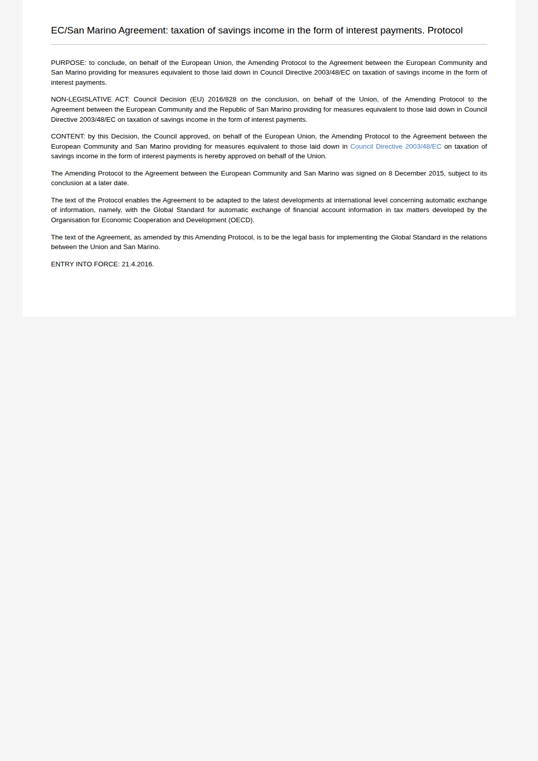EC/San Marino Agreement: taxation of savings income in the form of interest payments. Protocol
PURPOSE: to conclude, on behalf of the European Union, the Amending Protocol to the Agreement between the European Community and San Marino providing for measures equivalent to those laid down in Council Directive 2003/48/EC on taxation of savings income in the form of interest payments.
NON-LEGISLATIVE ACT: Council Decision (EU) 2016/828 on the conclusion, on behalf of the Union, of the Amending Protocol to the Agreement between the European Community and the Republic of San Marino providing for measures equivalent to those laid down in Council Directive 2003/48/EC on taxation of savings income in the form of interest payments.
CONTENT: by this Decision, the Council approved, on behalf of the European Union, the Amending Protocol to the Agreement between the European Community and San Marino providing for measures equivalent to those laid down in Council Directive 2003/48/EC on taxation of savings income in the form of interest payments is hereby approved on behalf of the Union.
The Amending Protocol to the Agreement between the European Community and San Marino was signed on 8 December 2015, subject to its conclusion at a later date.
The text of the Protocol enables the Agreement to be adapted to the latest developments at international level concerning automatic exchange of information, namely, with the Global Standard for automatic exchange of financial account information in tax matters developed by the Organisation for Economic Cooperation and Development (OECD).
The text of the Agreement, as amended by this Amending Protocol, is to be the legal basis for implementing the Global Standard in the relations between the Union and San Marino.
ENTRY INTO FORCE: 21.4.2016.